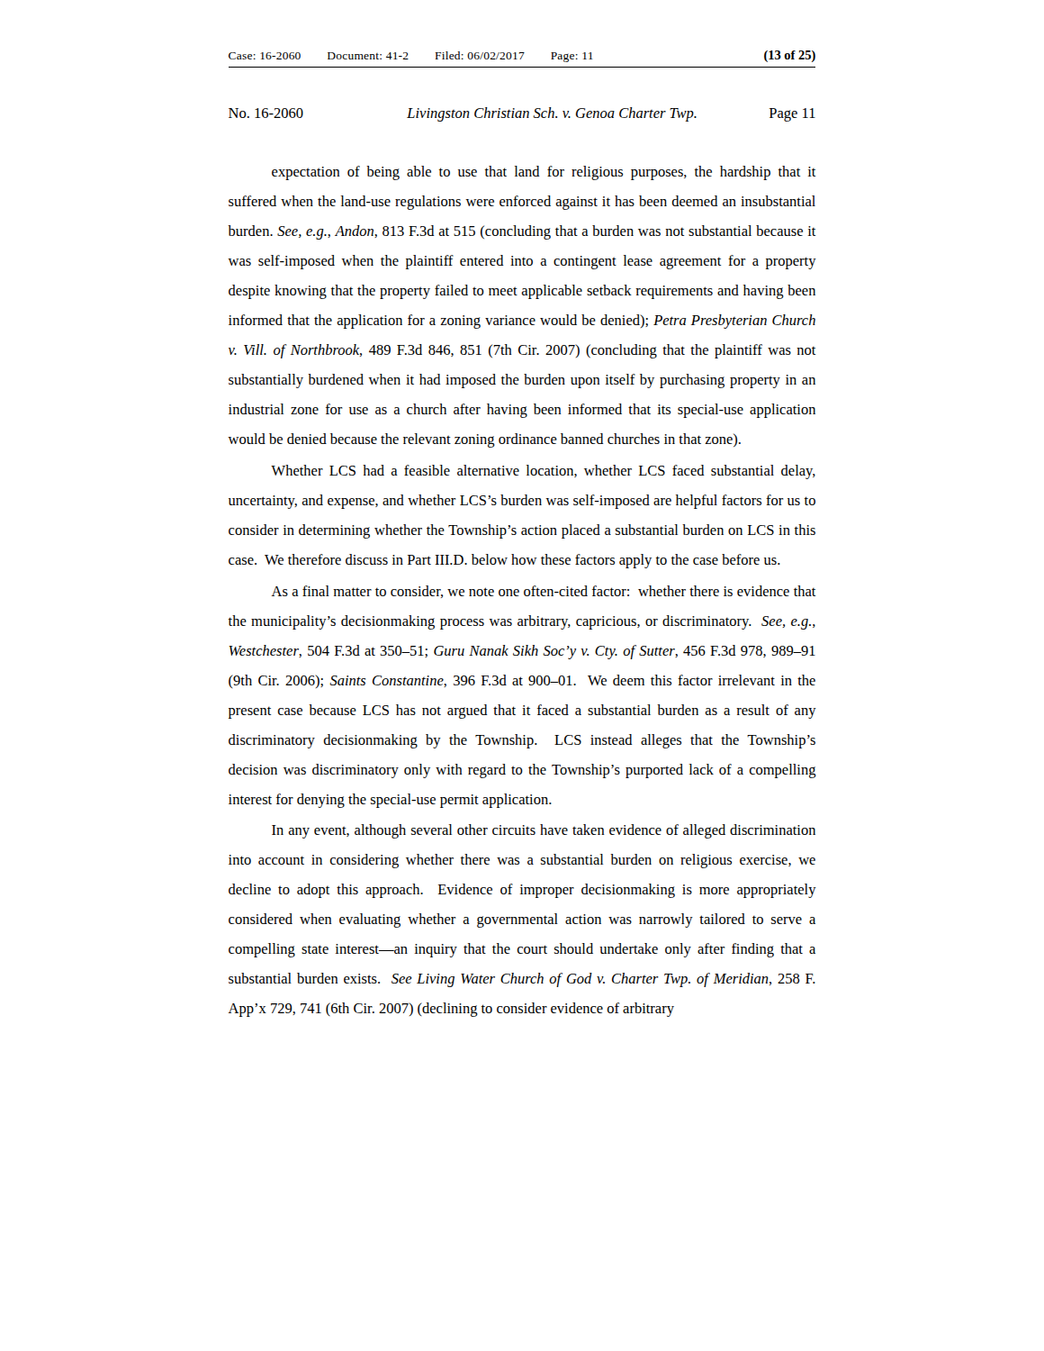Case: 16-2060 Document: 41-2 Filed: 06/02/2017 Page: 11 (13 of 25)
No. 16-2060
Livingston Christian Sch. v. Genoa Charter Twp.
Page 11
expectation of being able to use that land for religious purposes, the hardship that it suffered when the land-use regulations were enforced against it has been deemed an insubstantial burden. See, e.g., Andon, 813 F.3d at 515 (concluding that a burden was not substantial because it was self-imposed when the plaintiff entered into a contingent lease agreement for a property despite knowing that the property failed to meet applicable setback requirements and having been informed that the application for a zoning variance would be denied); Petra Presbyterian Church v. Vill. of Northbrook, 489 F.3d 846, 851 (7th Cir. 2007) (concluding that the plaintiff was not substantially burdened when it had imposed the burden upon itself by purchasing property in an industrial zone for use as a church after having been informed that its special-use application would be denied because the relevant zoning ordinance banned churches in that zone).
Whether LCS had a feasible alternative location, whether LCS faced substantial delay, uncertainty, and expense, and whether LCS’s burden was self-imposed are helpful factors for us to consider in determining whether the Township’s action placed a substantial burden on LCS in this case. We therefore discuss in Part III.D. below how these factors apply to the case before us.
As a final matter to consider, we note one often-cited factor: whether there is evidence that the municipality’s decisionmaking process was arbitrary, capricious, or discriminatory. See, e.g., Westchester, 504 F.3d at 350–51; Guru Nanak Sikh Soc’y v. Cty. of Sutter, 456 F.3d 978, 989–91 (9th Cir. 2006); Saints Constantine, 396 F.3d at 900–01. We deem this factor irrelevant in the present case because LCS has not argued that it faced a substantial burden as a result of any discriminatory decisionmaking by the Township. LCS instead alleges that the Township’s decision was discriminatory only with regard to the Township’s purported lack of a compelling interest for denying the special-use permit application.
In any event, although several other circuits have taken evidence of alleged discrimination into account in considering whether there was a substantial burden on religious exercise, we decline to adopt this approach. Evidence of improper decisionmaking is more appropriately considered when evaluating whether a governmental action was narrowly tailored to serve a compelling state interest—an inquiry that the court should undertake only after finding that a substantial burden exists. See Living Water Church of God v. Charter Twp. of Meridian, 258 F. App’x 729, 741 (6th Cir. 2007) (declining to consider evidence of arbitrary